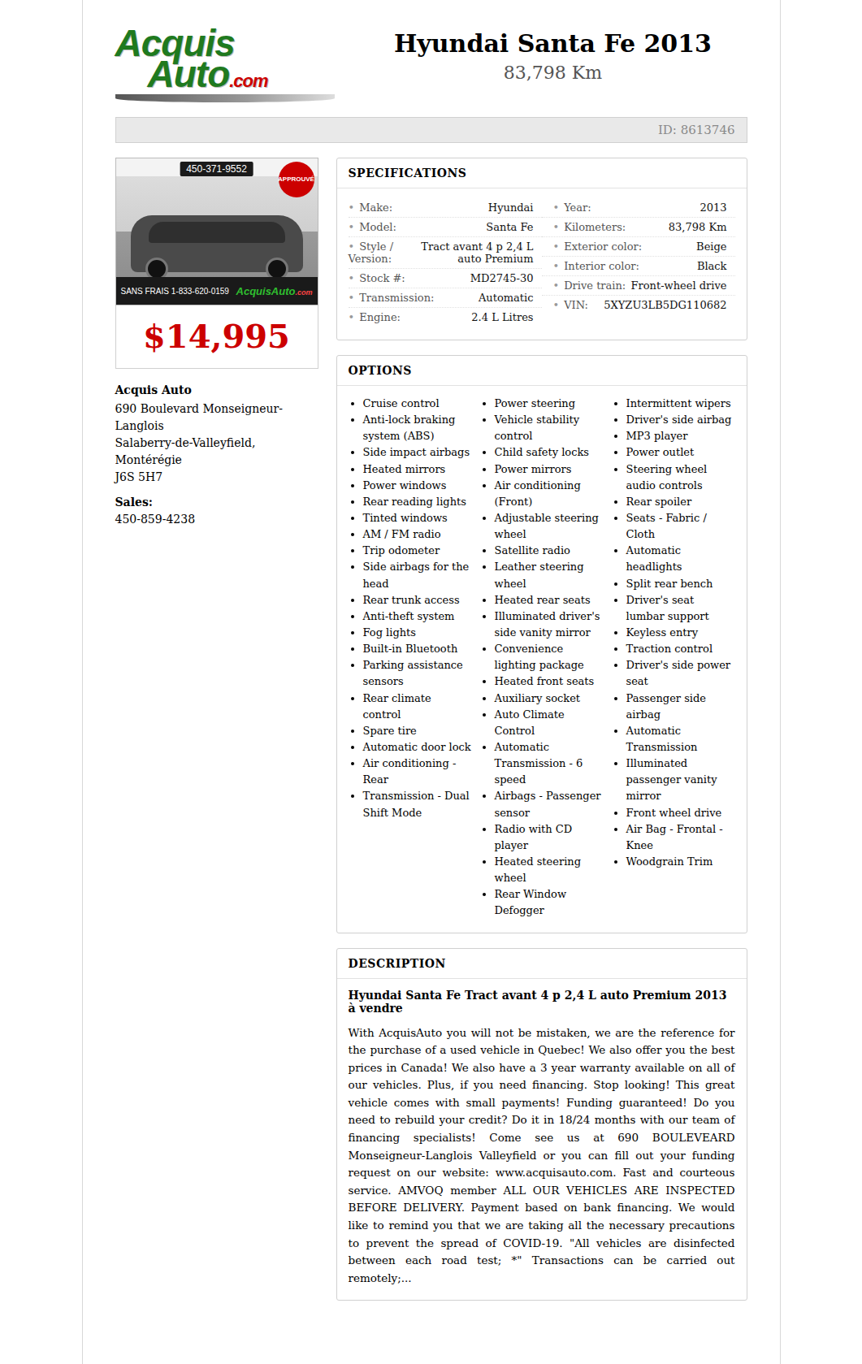Acquis Auto.com
Hyundai Santa Fe 2013
83,798 Km
ID: 8613746
450-371-9552
APPROUVÉ
SANS FRAIS 1-833-620-0159 AcquisAuto.com
$14,995
Acquis Auto
690 Boulevard Monseigneur-Langlois
Salaberry-de-Valleyfield, Montérégie
J6S 5H7
Sales:
450-859-4238
SPECIFICATIONS
Make: Hyundai
Model: Santa Fe
Style / Version: Tract avant 4 p 2,4 L auto Premium
Stock #: MD2745-30
Transmission: Automatic
Engine: 2.4 L Litres
Year: 2013
Kilometers: 83,798 Km
Exterior color: Beige
Interior color: Black
Drive train: Front-wheel drive
VIN: 5XYZU3LB5DG110682
OPTIONS
Cruise control
Anti-lock braking system (ABS)
Side impact airbags
Heated mirrors
Power windows
Rear reading lights
Tinted windows
AM / FM radio
Trip odometer
Side airbags for the head
Rear trunk access
Anti-theft system
Fog lights
Built-in Bluetooth
Parking assistance sensors
Rear climate control
Spare tire
Automatic door lock
Air conditioning - Rear
Transmission - Dual Shift Mode
Power steering
Vehicle stability control
Child safety locks
Power mirrors
Air conditioning (Front)
Adjustable steering wheel
Satellite radio
Leather steering wheel
Heated rear seats
Illuminated driver's side vanity mirror
Convenience lighting package
Heated front seats
Auxiliary socket
Auto Climate Control
Automatic Transmission - 6 speed
Airbags - Passenger sensor
Radio with CD player
Heated steering wheel
Rear Window Defogger
Intermittent wipers
Driver's side airbag
MP3 player
Power outlet
Steering wheel audio controls
Rear spoiler
Seats - Fabric / Cloth
Automatic headlights
Split rear bench
Driver's seat lumbar support
Keyless entry
Traction control
Driver's side power seat
Passenger side airbag
Automatic Transmission
Illuminated passenger vanity mirror
Front wheel drive
Air Bag - Frontal - Knee
Woodgrain Trim
DESCRIPTION
Hyundai Santa Fe Tract avant 4 p 2,4 L auto Premium 2013 à vendre
With AcquisAuto you will not be mistaken, we are the reference for the purchase of a used vehicle in Quebec! We also offer you the best prices in Canada! We also have a 3 year warranty available on all of our vehicles. Plus, if you need financing. Stop looking! This great vehicle comes with small payments! Funding guaranteed! Do you need to rebuild your credit? Do it in 18/24 months with our team of financing specialists! Come see us at 690 BOULEVEARD Monseigneur-Langlois Valleyfield or you can fill out your funding request on our website: www.acquisauto.com. Fast and courteous service. AMVOQ member ALL OUR VEHICLES ARE INSPECTED BEFORE DELIVERY. Payment based on bank financing. We would like to remind you that we are taking all the necessary precautions to prevent the spread of COVID-19. "All vehicles are disinfected between each road test; *" Transactions can be carried out remotely;...